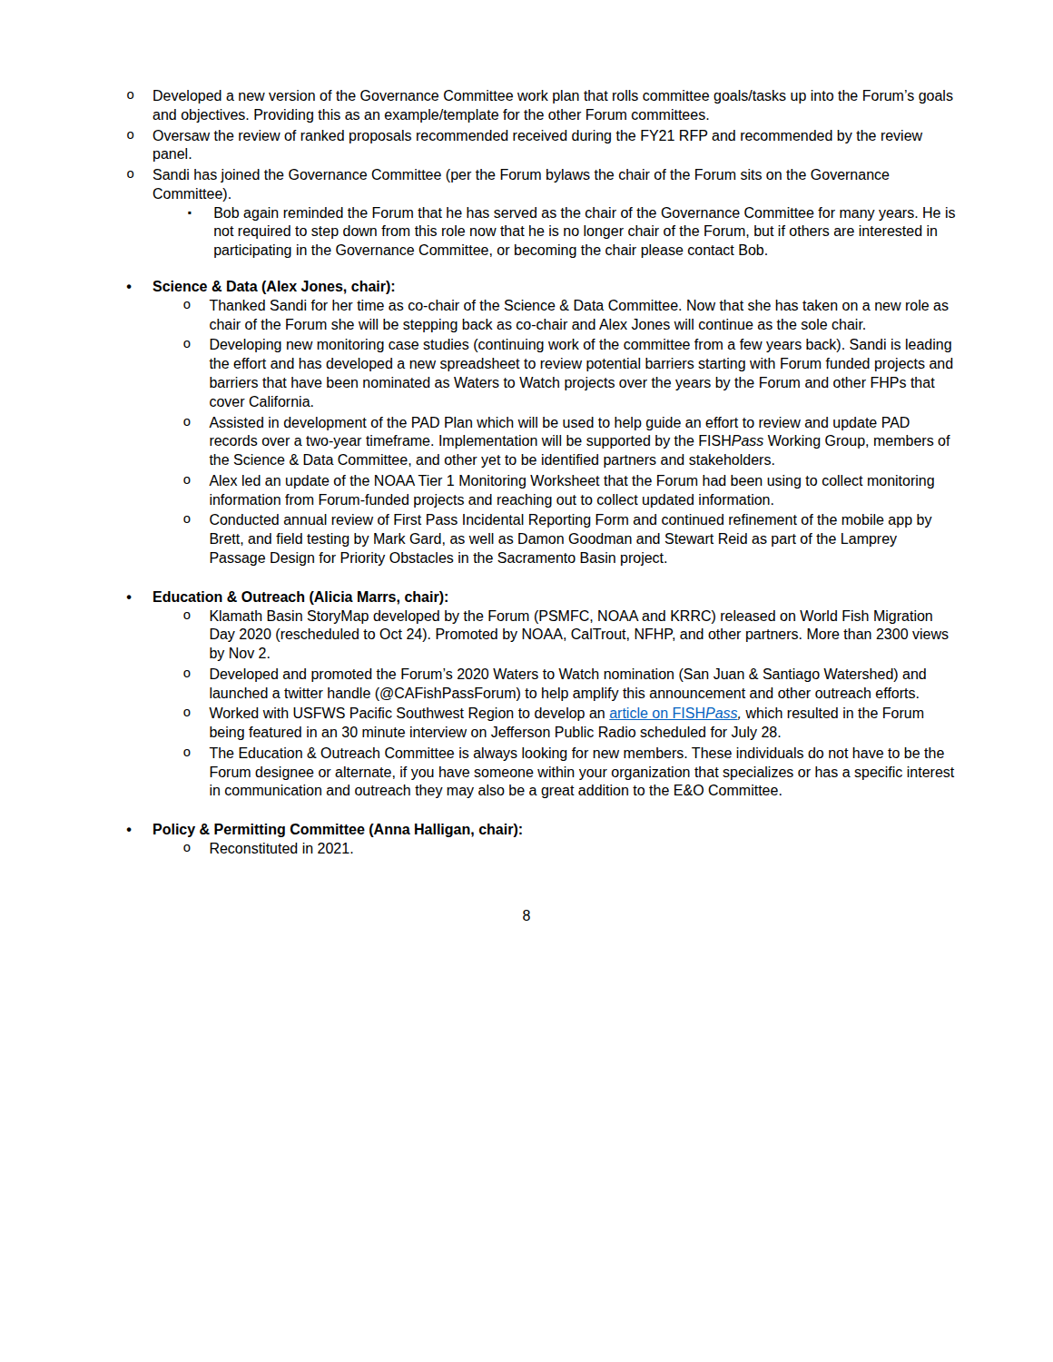Developed a new version of the Governance Committee work plan that rolls committee goals/tasks up into the Forum’s goals and objectives. Providing this as an example/template for the other Forum committees.
Oversaw the review of ranked proposals recommended received during the FY21 RFP and recommended by the review panel.
Sandi has joined the Governance Committee (per the Forum bylaws the chair of the Forum sits on the Governance Committee).
Bob again reminded the Forum that he has served as the chair of the Governance Committee for many years. He is not required to step down from this role now that he is no longer chair of the Forum, but if others are interested in participating in the Governance Committee, or becoming the chair please contact Bob.
Science & Data (Alex Jones, chair):
Thanked Sandi for her time as co-chair of the Science & Data Committee. Now that she has taken on a new role as chair of the Forum she will be stepping back as co-chair and Alex Jones will continue as the sole chair.
Developing new monitoring case studies (continuing work of the committee from a few years back). Sandi is leading the effort and has developed a new spreadsheet to review potential barriers starting with Forum funded projects and barriers that have been nominated as Waters to Watch projects over the years by the Forum and other FHPs that cover California.
Assisted in development of the PAD Plan which will be used to help guide an effort to review and update PAD records over a two-year timeframe. Implementation will be supported by the FISHPass Working Group, members of the Science & Data Committee, and other yet to be identified partners and stakeholders.
Alex led an update of the NOAA Tier 1 Monitoring Worksheet that the Forum had been using to collect monitoring information from Forum-funded projects and reaching out to collect updated information.
Conducted annual review of First Pass Incidental Reporting Form and continued refinement of the mobile app by Brett, and field testing by Mark Gard, as well as Damon Goodman and Stewart Reid as part of the Lamprey Passage Design for Priority Obstacles in the Sacramento Basin project.
Education & Outreach (Alicia Marrs, chair):
Klamath Basin StoryMap developed by the Forum (PSMFC, NOAA and KRRC) released on World Fish Migration Day 2020 (rescheduled to Oct 24). Promoted by NOAA, CalTrout, NFHP, and other partners. More than 2300 views by Nov 2.
Developed and promoted the Forum’s 2020 Waters to Watch nomination (San Juan & Santiago Watershed) and launched a twitter handle (@CAFishPassForum) to help amplify this announcement and other outreach efforts.
Worked with USFWS Pacific Southwest Region to develop an article on FISHPass, which resulted in the Forum being featured in an 30 minute interview on Jefferson Public Radio scheduled for July 28.
The Education & Outreach Committee is always looking for new members. These individuals do not have to be the Forum designee or alternate, if you have someone within your organization that specializes or has a specific interest in communication and outreach they may also be a great addition to the E&O Committee.
Policy & Permitting Committee (Anna Halligan, chair):
Reconstituted in 2021.
8